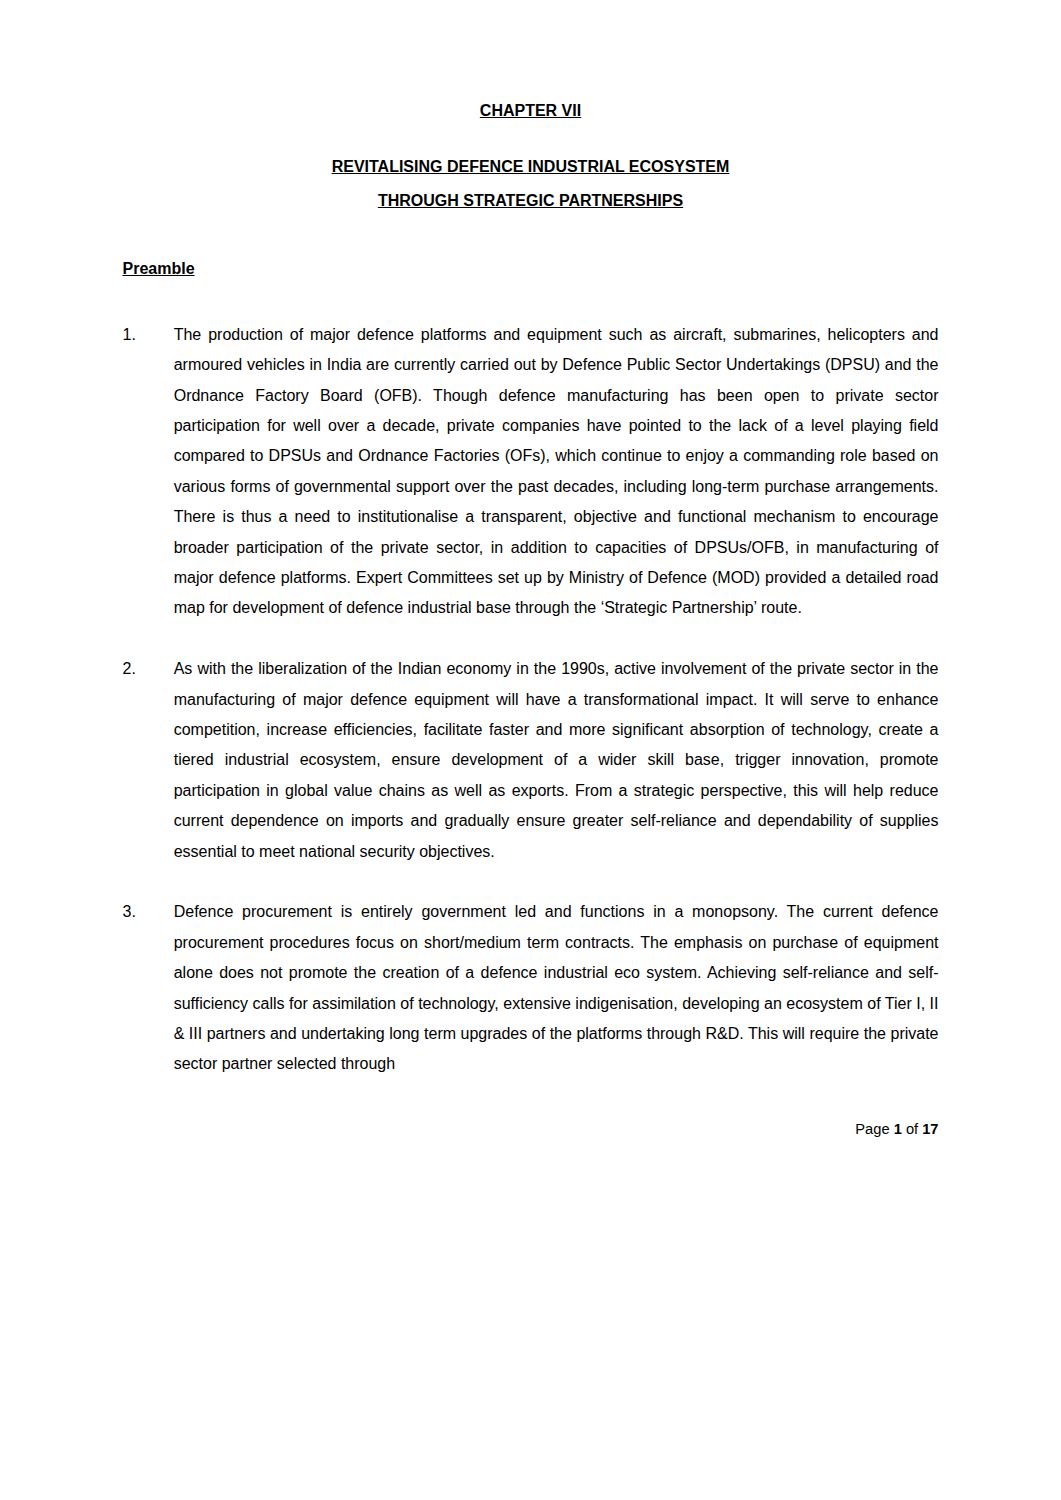CHAPTER VII
REVITALISING DEFENCE INDUSTRIAL ECOSYSTEM
THROUGH STRATEGIC PARTNERSHIPS
Preamble
The production of major defence platforms and equipment such as aircraft, submarines, helicopters and armoured vehicles in India are currently carried out by Defence Public Sector Undertakings (DPSU) and the Ordnance Factory Board (OFB). Though defence manufacturing has been open to private sector participation for well over a decade, private companies have pointed to the lack of a level playing field compared to DPSUs and Ordnance Factories (OFs), which continue to enjoy a commanding role based on various forms of governmental support over the past decades, including long-term purchase arrangements. There is thus a need to institutionalise a transparent, objective and functional mechanism to encourage broader participation of the private sector, in addition to capacities of DPSUs/OFB, in manufacturing of major defence platforms. Expert Committees set up by Ministry of Defence (MOD) provided a detailed road map for development of defence industrial base through the ‘Strategic Partnership’ route.
As with the liberalization of the Indian economy in the 1990s, active involvement of the private sector in the manufacturing of major defence equipment will have a transformational impact. It will serve to enhance competition, increase efficiencies, facilitate faster and more significant absorption of technology, create a tiered industrial ecosystem, ensure development of a wider skill base, trigger innovation, promote participation in global value chains as well as exports. From a strategic perspective, this will help reduce current dependence on imports and gradually ensure greater self-reliance and dependability of supplies essential to meet national security objectives.
Defence procurement is entirely government led and functions in a monopsony. The current defence procurement procedures focus on short/medium term contracts. The emphasis on purchase of equipment alone does not promote the creation of a defence industrial eco system. Achieving self-reliance and self-sufficiency calls for assimilation of technology, extensive indigenisation, developing an ecosystem of Tier I, II & III partners and undertaking long term upgrades of the platforms through R&D. This will require the private sector partner selected through
Page 1 of 17